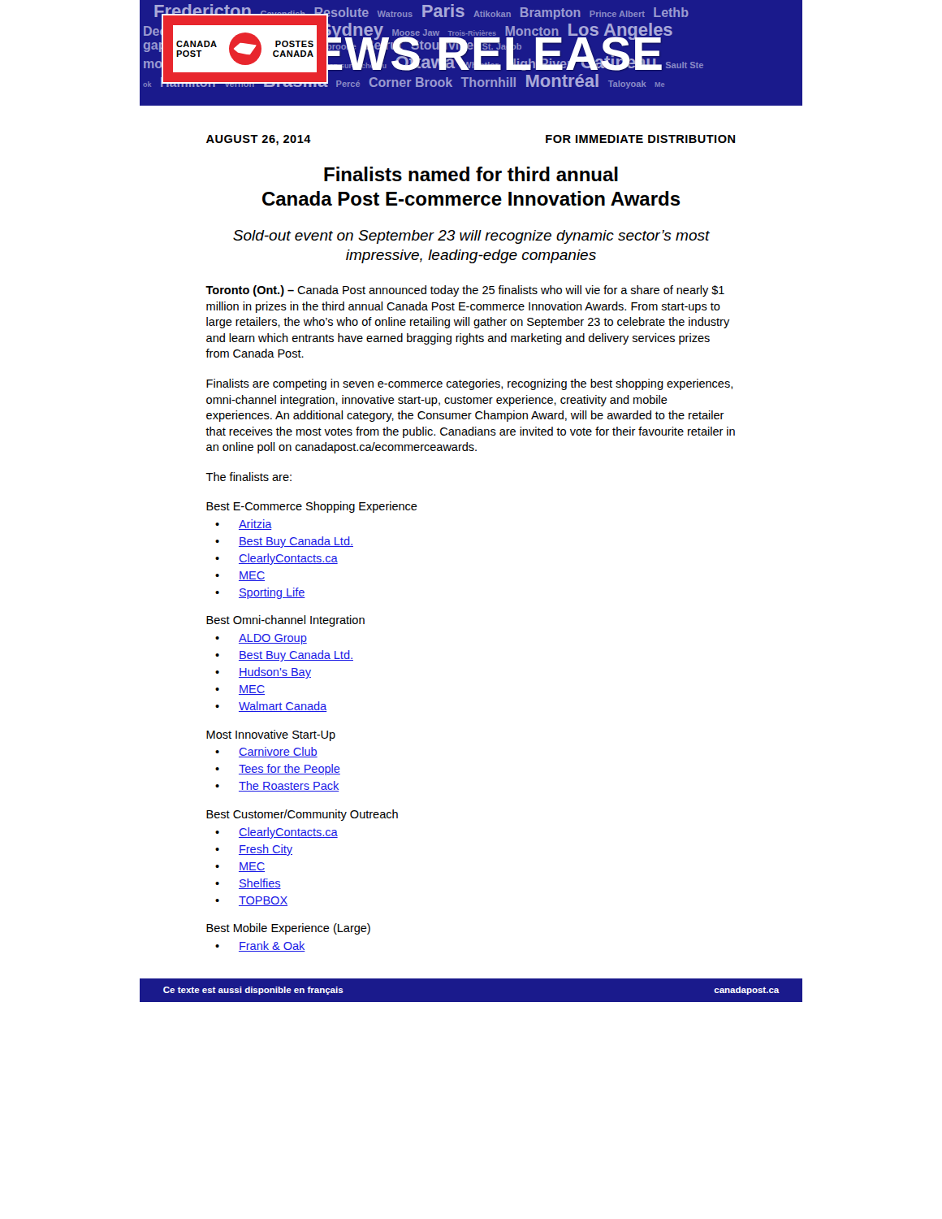Fredericton Cavendish Resolute Watrous Paris Atikokan Brampton Prince Albert Lethb
Deer Shediac Iqaluit Chester Sydney Moose Jaw Trois-Rivières Moncton Los Angeles
gapore Casa Rio Wawa Kelowna Sherbrooke Beirut Stouffville St. Jacob
mouth Baddeck Toronto St-Jean-sur-Richelieu Ottawa Whistler High River Gatineau Sault Ste
ok Hamilton Vernon Brasilia Percé Corner Brook Thornhill Montréal Taloyoak Me
NEWS RELEASE
CANADA POST
POSTES CANADA
AUGUST 26, 2014
FOR IMMEDIATE DISTRIBUTION
Finalists named for third annual
Canada Post E-commerce Innovation Awards
Sold-out event on September 23 will recognize dynamic sector’s most impressive, leading-edge companies
Toronto (Ont.) – Canada Post announced today the 25 finalists who will vie for a share of nearly $1 million in prizes in the third annual Canada Post E-commerce Innovation Awards. From start-ups to large retailers, the who’s who of online retailing will gather on September 23 to celebrate the industry and learn which entrants have earned bragging rights and marketing and delivery services prizes from Canada Post.
Finalists are competing in seven e-commerce categories, recognizing the best shopping experiences, omni-channel integration, innovative start-up, customer experience, creativity and mobile experiences. An additional category, the Consumer Champion Award, will be awarded to the retailer that receives the most votes from the public. Canadians are invited to vote for their favourite retailer in an online poll on canadapost.ca/ecommerceawards.
The finalists are:
Best E-Commerce Shopping Experience
Aritzia
Best Buy Canada Ltd.
ClearlyContacts.ca
MEC
Sporting Life
Best Omni-channel Integration
ALDO Group
Best Buy Canada Ltd.
Hudson's Bay
MEC
Walmart Canada
Most Innovative Start-Up
Carnivore Club
Tees for the People
The Roasters Pack
Best Customer/Community Outreach
ClearlyContacts.ca
Fresh City
MEC
Shelfies
TOPBOX
Best Mobile Experience (Large)
Frank & Oak
Ce texte est aussi disponible en français
canadapost.ca